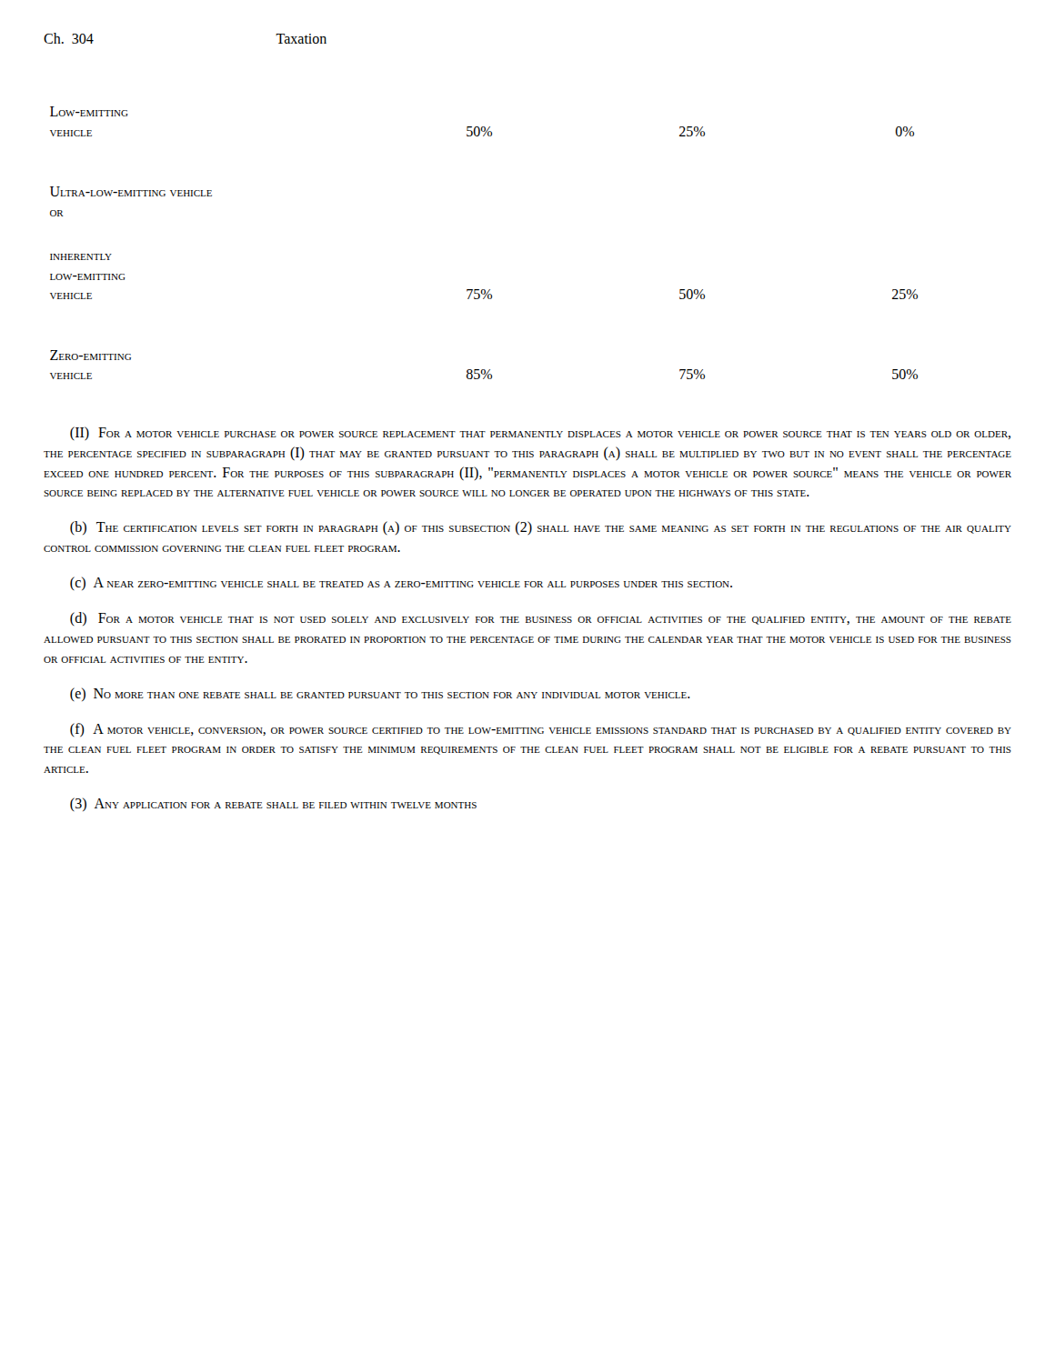Ch. 304
Taxation
| Low-emitting vehicle | 50% | 25% | 0% |
| Ultra-low-emitting vehicle or | | | |
| inherently low-emitting vehicle | 75% | 50% | 25% |
| Zero-emitting vehicle | 85% | 75% | 50% |
(II) For a motor vehicle purchase or power source replacement that permanently displaces a motor vehicle or power source that is ten years old or older, the percentage specified in subparagraph (I) that may be granted pursuant to this paragraph (a) shall be multiplied by two but in no event shall the percentage exceed one hundred percent. For the purposes of this subparagraph (II), "permanently displaces a motor vehicle or power source" means the vehicle or power source being replaced by the alternative fuel vehicle or power source will no longer be operated upon the highways of this state.
(b) The certification levels set forth in paragraph (a) of this subsection (2) shall have the same meaning as set forth in the regulations of the air quality control commission governing the clean fuel fleet program.
(c) A near zero-emitting vehicle shall be treated as a zero-emitting vehicle for all purposes under this section.
(d) For a motor vehicle that is not used solely and exclusively for the business or official activities of the qualified entity, the amount of the rebate allowed pursuant to this section shall be prorated in proportion to the percentage of time during the calendar year that the motor vehicle is used for the business or official activities of the entity.
(e) No more than one rebate shall be granted pursuant to this section for any individual motor vehicle.
(f) A motor vehicle, conversion, or power source certified to the low-emitting vehicle emissions standard that is purchased by a qualified entity covered by the clean fuel fleet program in order to satisfy the minimum requirements of the clean fuel fleet program shall not be eligible for a rebate pursuant to this article.
(3) Any application for a rebate shall be filed within twelve months